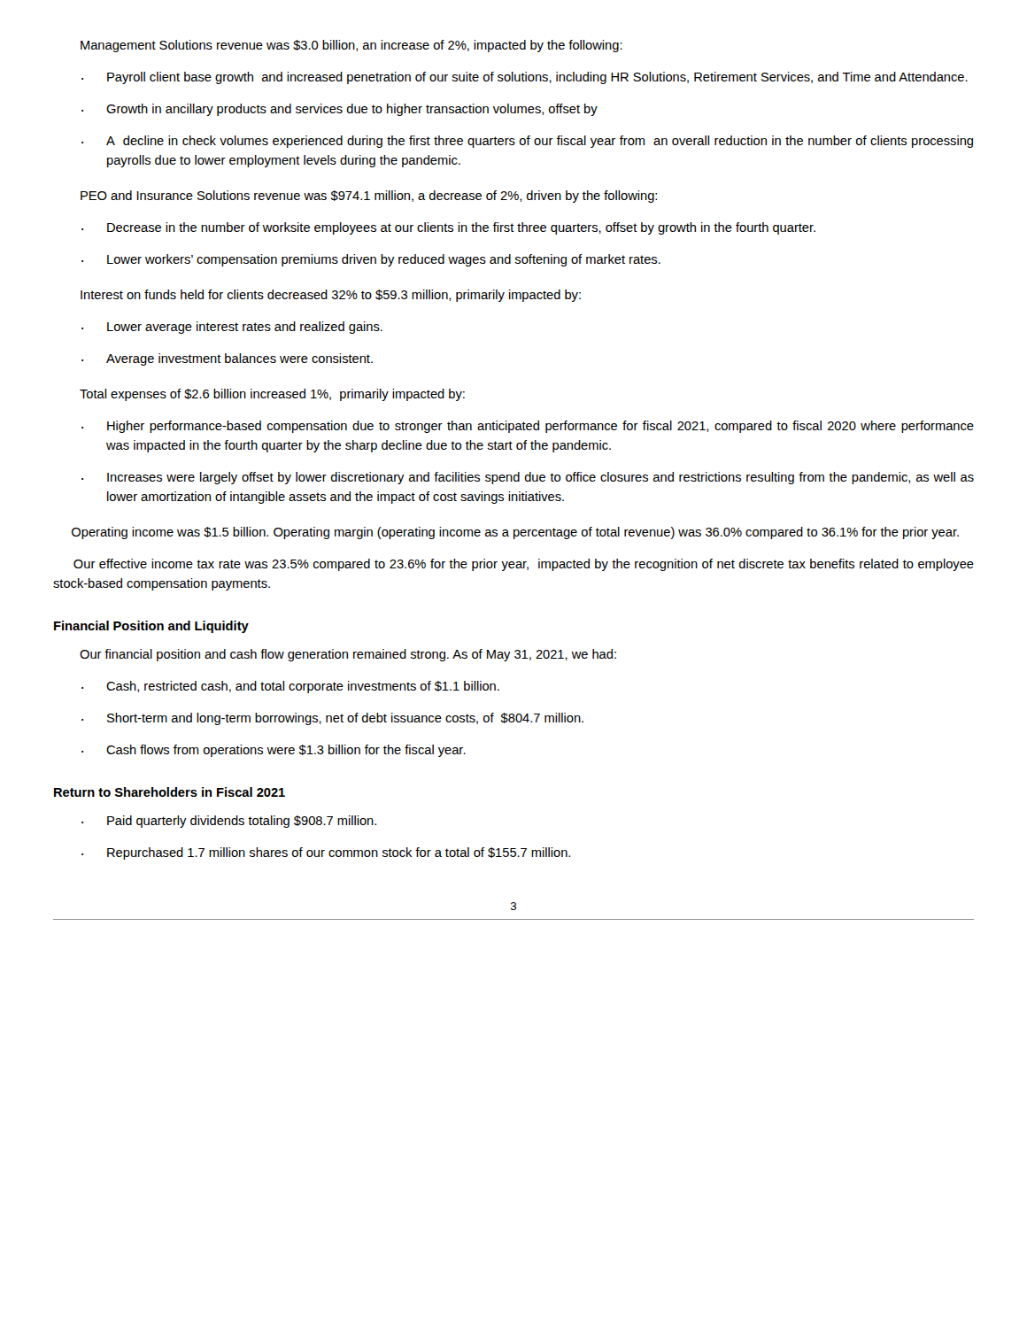Management Solutions revenue was $3.0 billion, an increase of 2%, impacted by the following:
Payroll client base growth and increased penetration of our suite of solutions, including HR Solutions, Retirement Services, and Time and Attendance.
Growth in ancillary products and services due to higher transaction volumes, offset by
A decline in check volumes experienced during the first three quarters of our fiscal year from an overall reduction in the number of clients processing payrolls due to lower employment levels during the pandemic.
PEO and Insurance Solutions revenue was $974.1 million, a decrease of 2%, driven by the following:
Decrease in the number of worksite employees at our clients in the first three quarters, offset by growth in the fourth quarter.
Lower workers’ compensation premiums driven by reduced wages and softening of market rates.
Interest on funds held for clients decreased 32% to $59.3 million, primarily impacted by:
Lower average interest rates and realized gains.
Average investment balances were consistent.
Total expenses of $2.6 billion increased 1%, primarily impacted by:
Higher performance-based compensation due to stronger than anticipated performance for fiscal 2021, compared to fiscal 2020 where performance was impacted in the fourth quarter by the sharp decline due to the start of the pandemic.
Increases were largely offset by lower discretionary and facilities spend due to office closures and restrictions resulting from the pandemic, as well as lower amortization of intangible assets and the impact of cost savings initiatives.
Operating income was $1.5 billion. Operating margin (operating income as a percentage of total revenue) was 36.0% compared to 36.1% for the prior year.
Our effective income tax rate was 23.5% compared to 23.6% for the prior year, impacted by the recognition of net discrete tax benefits related to employee stock-based compensation payments.
Financial Position and Liquidity
Our financial position and cash flow generation remained strong. As of May 31, 2021, we had:
Cash, restricted cash, and total corporate investments of $1.1 billion.
Short-term and long-term borrowings, net of debt issuance costs, of $804.7 million.
Cash flows from operations were $1.3 billion for the fiscal year.
Return to Shareholders in Fiscal 2021
Paid quarterly dividends totaling $908.7 million.
Repurchased 1.7 million shares of our common stock for a total of $155.7 million.
3